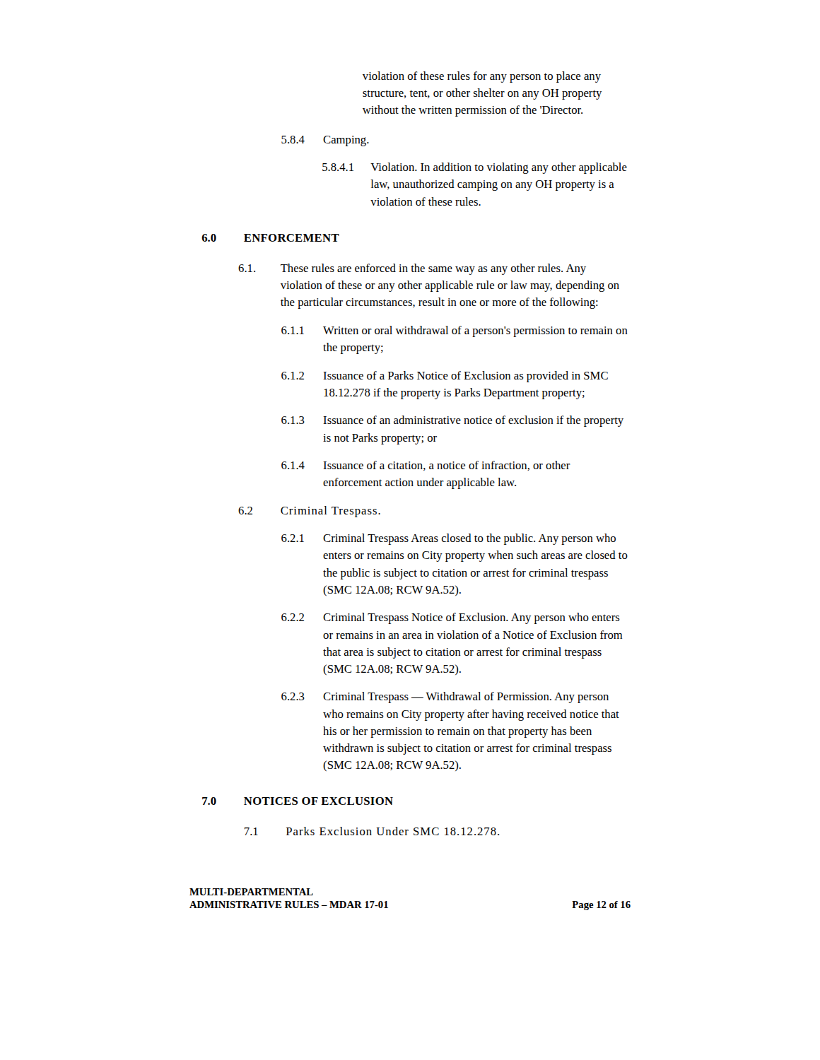violation of these rules for any person to place any structure, tent, or other shelter on any OH property without the written permission of the 'Director.
5.8.4
Camping.
5.8.4.1
Violation. In addition to violating any other applicable law, unauthorized camping on any OH property is a violation of these rules.
6.0 ENFORCEMENT
6.1.
These rules are enforced in the same way as any other rules. Any violation of these or any other applicable rule or law may, depending on the particular circumstances, result in one or more of the following:
6.1.1
Written or oral withdrawal of a person's permission to remain on the property;
6.1.2
Issuance of a Parks Notice of Exclusion as provided in SMC 18.12.278 if the property is Parks Department property;
6.1.3
Issuance of an administrative notice of exclusion if the property is not Parks property; or
6.1.4
Issuance of a citation, a notice of infraction, or other enforcement action under applicable law.
6.2
Criminal Trespass.
6.2.1
Criminal Trespass Areas closed to the public. Any person who enters or remains on City property when such areas are closed to the public is subject to citation or arrest for criminal trespass (SMC 12A.08; RCW 9A.52).
6.2.2
Criminal Trespass Notice of Exclusion. Any person who enters or remains in an area in violation of a Notice of Exclusion from that area is subject to citation or arrest for criminal trespass (SMC 12A.08; RCW 9A.52).
6.2.3
Criminal Trespass — Withdrawal of Permission. Any person who remains on City property after having received notice that his or her permission to remain on that property has been withdrawn is subject to citation or arrest for criminal trespass (SMC 12A.08; RCW 9A.52).
7.0 NOTICES OF EXCLUSION
7.1
Parks Exclusion Under SMC 18.12.278.
MULTI-DEPARTMENTAL
ADMINISTRATIVE RULES – MDAR 17-01
Page 12 of 16